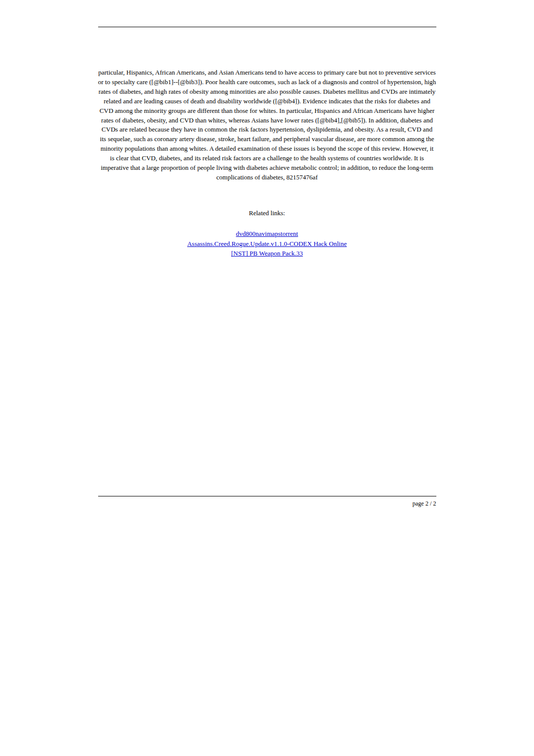particular, Hispanics, African Americans, and Asian Americans tend to have access to primary care but not to preventive services or to specialty care ([@bib1]--[@bib3]). Poor health care outcomes, such as lack of a diagnosis and control of hypertension, high rates of diabetes, and high rates of obesity among minorities are also possible causes. Diabetes mellitus and CVDs are intimately related and are leading causes of death and disability worldwide ([@bib4]). Evidence indicates that the risks for diabetes and CVD among the minority groups are different than those for whites. In particular, Hispanics and African Americans have higher rates of diabetes, obesity, and CVD than whites, whereas Asians have lower rates ([@bib4],[@bib5]). In addition, diabetes and CVDs are related because they have in common the risk factors hypertension, dyslipidemia, and obesity. As a result, CVD and its sequelae, such as coronary artery disease, stroke, heart failure, and peripheral vascular disease, are more common among the minority populations than among whites. A detailed examination of these issues is beyond the scope of this review. However, it is clear that CVD, diabetes, and its related risk factors are a challenge to the health systems of countries worldwide. It is imperative that a large proportion of people living with diabetes achieve metabolic control; in addition, to reduce the long-term complications of diabetes, 82157476af
Related links:
dvd800navimapstorrent
Assassins.Creed.Rogue.Update.v1.1.0-CODEX Hack Online
[NST] PB Weapon Pack.33
page 2 / 2